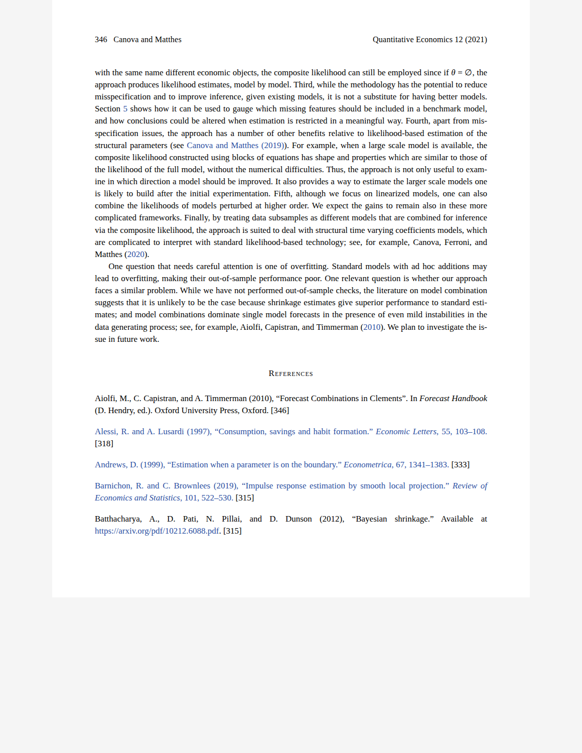346 Canova and Matthes Quantitative Economics 12 (2021)
with the same name different economic objects, the composite likelihood can still be employed since if θ = ∅, the approach produces likelihood estimates, model by model. Third, while the methodology has the potential to reduce misspecification and to improve inference, given existing models, it is not a substitute for having better models. Section 5 shows how it can be used to gauge which missing features should be included in a benchmark model, and how conclusions could be altered when estimation is restricted in a meaningful way. Fourth, apart from misspecification issues, the approach has a number of other benefits relative to likelihood-based estimation of the structural parameters (see Canova and Matthes (2019)). For example, when a large scale model is available, the composite likelihood constructed using blocks of equations has shape and properties which are similar to those of the likelihood of the full model, without the numerical difficulties. Thus, the approach is not only useful to examine in which direction a model should be improved. It also provides a way to estimate the larger scale models one is likely to build after the initial experimentation. Fifth, although we focus on linearized models, one can also combine the likelihoods of models perturbed at higher order. We expect the gains to remain also in these more complicated frameworks. Finally, by treating data subsamples as different models that are combined for inference via the composite likelihood, the approach is suited to deal with structural time varying coefficients models, which are complicated to interpret with standard likelihood-based technology; see, for example, Canova, Ferroni, and Matthes (2020).
One question that needs careful attention is one of overfitting. Standard models with ad hoc additions may lead to overfitting, making their out-of-sample performance poor. One relevant question is whether our approach faces a similar problem. While we have not performed out-of-sample checks, the literature on model combination suggests that it is unlikely to be the case because shrinkage estimates give superior performance to standard estimates; and model combinations dominate single model forecasts in the presence of even mild instabilities in the data generating process; see, for example, Aiolfi, Capistran, and Timmerman (2010). We plan to investigate the issue in future work.
References
Aiolfi, M., C. Capistran, and A. Timmerman (2010), “Forecast Combinations in Clements”. In Forecast Handbook (D. Hendry, ed.). Oxford University Press, Oxford. [346]
Alessi, R. and A. Lusardi (1997), “Consumption, savings and habit formation.” Economic Letters, 55, 103–108. [318]
Andrews, D. (1999), “Estimation when a parameter is on the boundary.” Econometrica, 67, 1341–1383. [333]
Barnichon, R. and C. Brownlees (2019), “Impulse response estimation by smooth local projection.” Review of Economics and Statistics, 101, 522–530. [315]
Batthacharya, A., D. Pati, N. Pillai, and D. Dunson (2012), “Bayesian shrinkage.” Available at https://arxiv.org/pdf/10212.6088.pdf. [315]